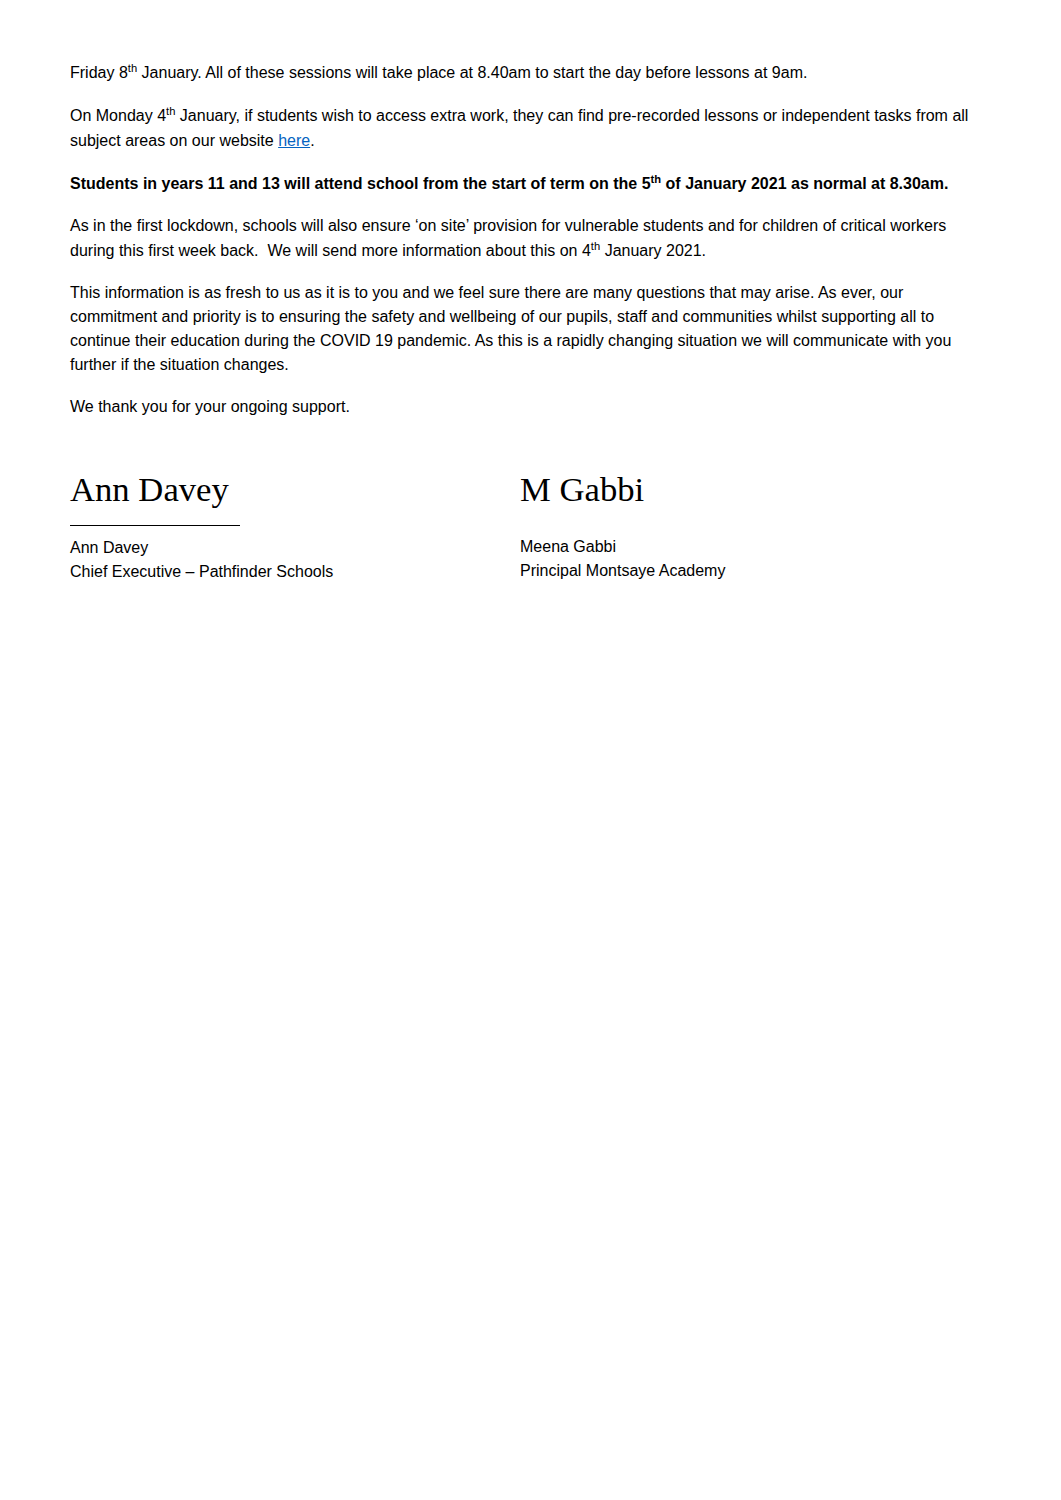Friday 8th January. All of these sessions will take place at 8.40am to start the day before lessons at 9am.
On Monday 4th January, if students wish to access extra work, they can find pre-recorded lessons or independent tasks from all subject areas on our website here.
Students in years 11 and 13 will attend school from the start of term on the 5th of January 2021 as normal at 8.30am.
As in the first lockdown, schools will also ensure ‘on site’ provision for vulnerable students and for children of critical workers during this first week back. We will send more information about this on 4th January 2021.
This information is as fresh to us as it is to you and we feel sure there are many questions that may arise. As ever, our commitment and priority is to ensuring the safety and wellbeing of our pupils, staff and communities whilst supporting all to continue their education during the COVID 19 pandemic. As this is a rapidly changing situation we will communicate with you further if the situation changes.
We thank you for your ongoing support.
| Ann Davey Ann Davey Chief Executive – Pathfinder Schools | M Gabbi Meena Gabbi Principal Montsaye Academy |